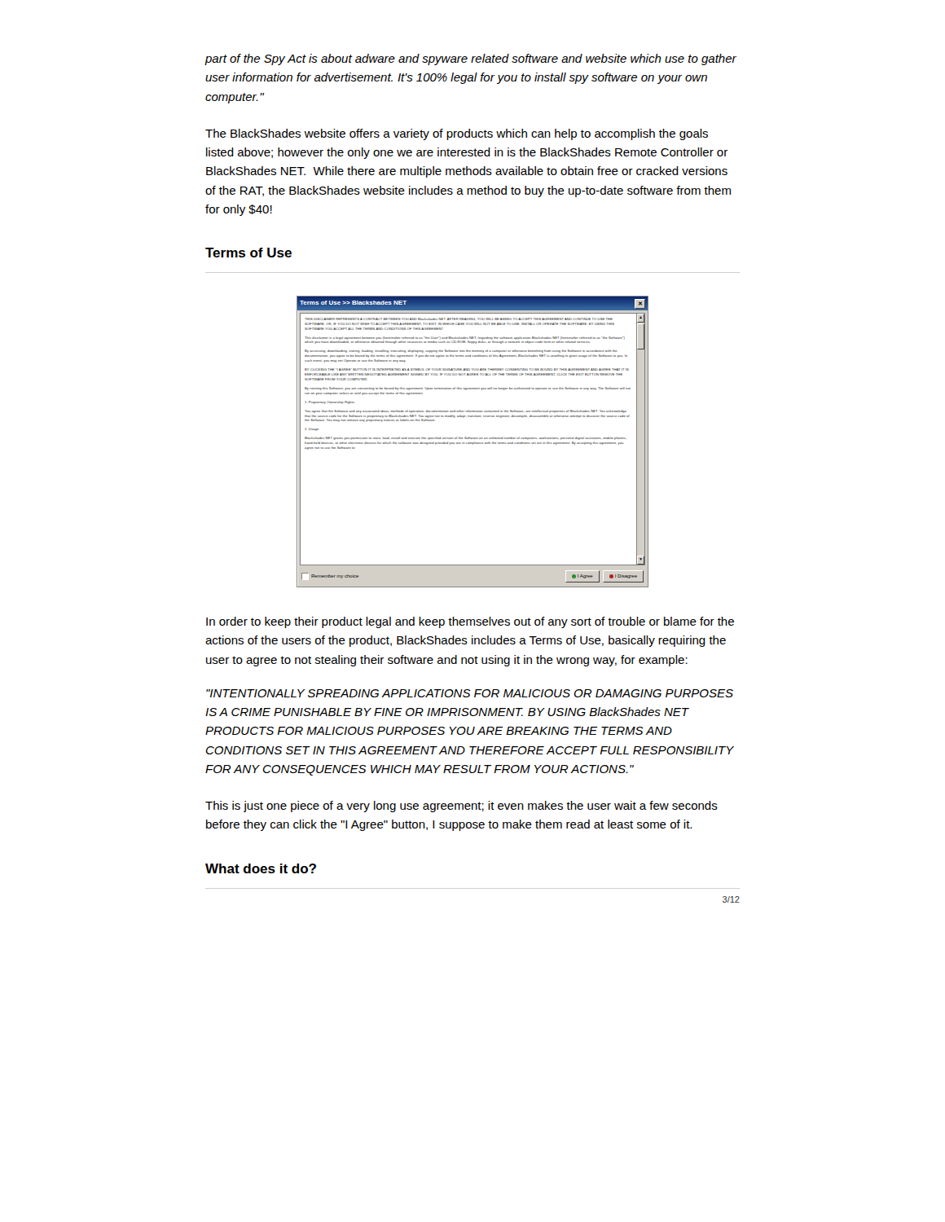part of the Spy Act is about adware and spyware related software and website which use to gather user information for advertisement. It's 100% legal for you to install spy software on your own computer."
The BlackShades website offers a variety of products which can help to accomplish the goals listed above; however the only one we are interested in is the BlackShades Remote Controller or BlackShades NET. While there are multiple methods available to obtain free or cracked versions of the RAT, the BlackShades website includes a method to buy the up-to-date software from them for only $40!
Terms of Use
Terms of Use >> Blackshades NET ✕
▲
▼
THIS DISCLAIMER REPRESENTS A CONTRACT BETWEEN YOU AND Blackshades NET. AFTER READING, YOU WILL BE ASKED TO ACCEPT THIS AGREEMENT AND CONTINUE TO USE THE SOFTWARE, OR, IF YOU DO NOT WISH TO ACCEPT THIS AGREEMENT, TO EXIT, IN WHICH CASE YOU WILL NOT BE ABLE TO USE, INSTALL OR OPERATE THE SOFTWARE. BY USING THIS SOFTWARE YOU ACCEPT ALL THE TERMS AND CONDITIONS OF THIS AGREEMENT
This disclaimer is a legal agreement between you (hereinafter referred to as "the User") and Blackshades NET, regarding the software application Blackshades NET (hereinafter referred to as "the Software") which you have downloaded, or otherwise obtained through other resources or media such as CD-ROM, floppy disks, or through a network in object code form or other related services.
By accessing, downloading, storing, loading, installing, executing, displaying, copying the Software into the memory of a computer or otherwise benefiting from using the Software in accordance with the documentation, you agree to be bound by the terms of this agreement. If you do not agree to the terms and conditions of this Agreement, Blackshades NET is unwilling to grant usage of the Software to you. In such event, you may not Operate or use the Software in any way.
BY CLICKING THE "I AGREE" BUTTON IT IS INTERPRETED AS A SYMBOL OF YOUR SIGNATURE AND YOU ARE THEREBY CONSENTING TO BE BOUND BY THIS AGREEMENT AND AGREE THAT IT IS ENFORCEABLE LIKE ANY WRITTEN NEGOTIATED AGREEMENT SIGNED BY YOU. IF YOU DO NOT AGREE TO ALL OF THE TERMS OF THIS AGREEMENT, CLICK THE EXIT BUTTON REMOVE THE SOFTWARE FROM YOUR COMPUTER.
By running this Software, you are consenting to be bound by this agreement. Upon termination of this agreement you will no longer be authorized to operate or use the Software in any way. The Software will not run on your computer unless or until you accept the terms of this agreement.
1. Proprietary Ownership Rights.
You agree that the Software and any associated ideas, methods of operation, documentation and other information contained in the Software, are intellectual properties of Blackshades NET. You acknowledge that the source code for the Software is proprietary to Blackshades NET. You agree not to modify, adapt, translate, reverse engineer, decompile, disassemble or otherwise attempt to discover the source code of the Software. You may not remove any proprietary notices or labels on the Software.
2. Usage.
Blackshades NET grants you permission to store, load, install and execute the specified version of the Software on an unlimited number of computers, workstations, personal digital assistants, mobile phones, hand-held devices, or other electronic devices for which the software was designed provided you are in compliance with the terms and conditions set out in this agreement. By accepting this agreement, you agree not to use the Software to:
Remember my choice
I Agree
I Disagree
In order to keep their product legal and keep themselves out of any sort of trouble or blame for the actions of the users of the product, BlackShades includes a Terms of Use, basically requiring the user to agree to not stealing their software and not using it in the wrong way, for example:
"INTENTIONALLY SPREADING APPLICATIONS FOR MALICIOUS OR DAMAGING PURPOSES IS A CRIME PUNISHABLE BY FINE OR IMPRISONMENT. BY USING BlackShades NET PRODUCTS FOR MALICIOUS PURPOSES YOU ARE BREAKING THE TERMS AND CONDITIONS SET IN THIS AGREEMENT AND THEREFORE ACCEPT FULL RESPONSIBILITY FOR ANY CONSEQUENCES WHICH MAY RESULT FROM YOUR ACTIONS."
This is just one piece of a very long use agreement; it even makes the user wait a few seconds before they can click the "I Agree" button, I suppose to make them read at least some of it.
What does it do?
3/12